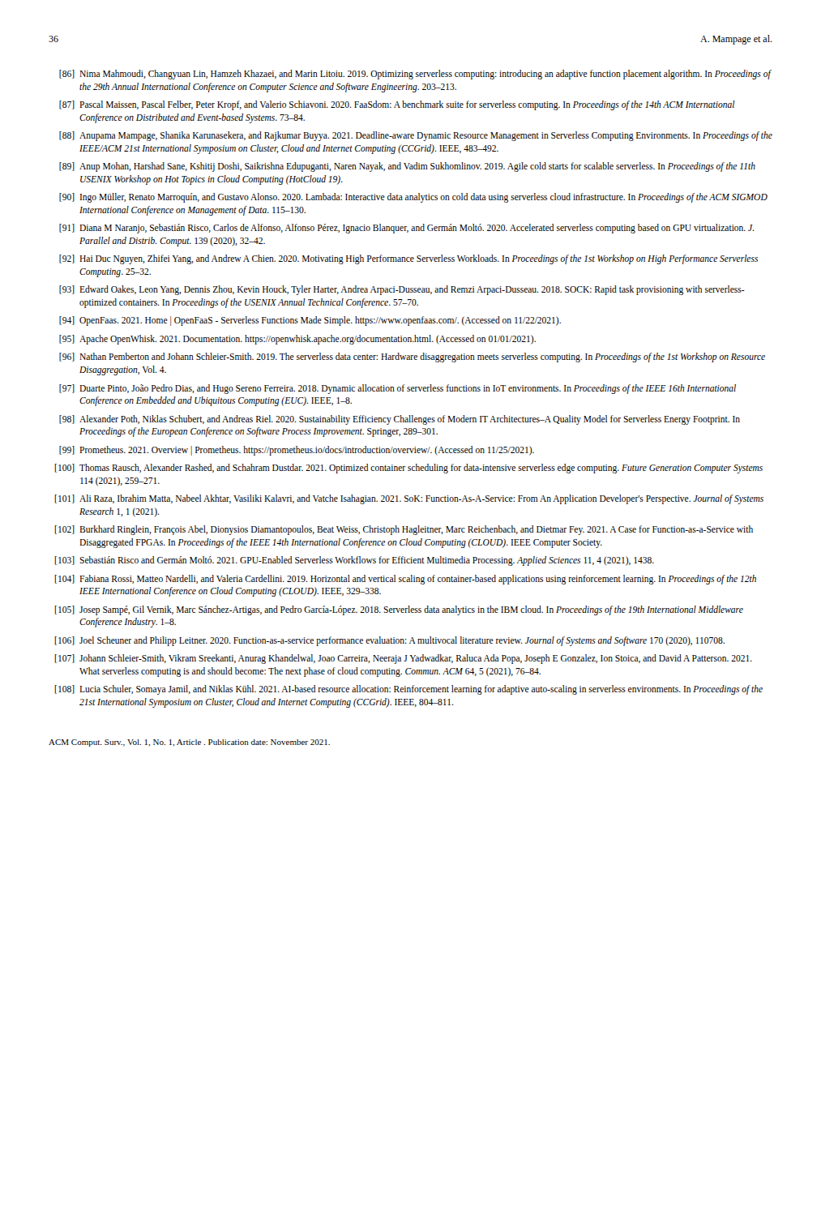36 A. Mampage et al.
Nima Mahmoudi, Changyuan Lin, Hamzeh Khazaei, and Marin Litoiu. 2019. Optimizing serverless computing: introducing an adaptive function placement algorithm. In Proceedings of the 29th Annual International Conference on Computer Science and Software Engineering. 203–213.
Pascal Maissen, Pascal Felber, Peter Kropf, and Valerio Schiavoni. 2020. FaaSdom: A benchmark suite for serverless computing. In Proceedings of the 14th ACM International Conference on Distributed and Event-based Systems. 73–84.
Anupama Mampage, Shanika Karunasekera, and Rajkumar Buyya. 2021. Deadline-aware Dynamic Resource Management in Serverless Computing Environments. In Proceedings of the IEEE/ACM 21st International Symposium on Cluster, Cloud and Internet Computing (CCGrid). IEEE, 483–492.
Anup Mohan, Harshad Sane, Kshitij Doshi, Saikrishna Edupuganti, Naren Nayak, and Vadim Sukhomlinov. 2019. Agile cold starts for scalable serverless. In Proceedings of the 11th USENIX Workshop on Hot Topics in Cloud Computing (HotCloud 19).
Ingo Müller, Renato Marroquín, and Gustavo Alonso. 2020. Lambada: Interactive data analytics on cold data using serverless cloud infrastructure. In Proceedings of the ACM SIGMOD International Conference on Management of Data. 115–130.
Diana M Naranjo, Sebastián Risco, Carlos de Alfonso, Alfonso Pérez, Ignacio Blanquer, and Germán Moltó. 2020. Accelerated serverless computing based on GPU virtualization. J. Parallel and Distrib. Comput. 139 (2020), 32–42.
Hai Duc Nguyen, Zhifei Yang, and Andrew A Chien. 2020. Motivating High Performance Serverless Workloads. In Proceedings of the 1st Workshop on High Performance Serverless Computing. 25–32.
Edward Oakes, Leon Yang, Dennis Zhou, Kevin Houck, Tyler Harter, Andrea Arpaci-Dusseau, and Remzi Arpaci-Dusseau. 2018. SOCK: Rapid task provisioning with serverless-optimized containers. In Proceedings of the USENIX Annual Technical Conference. 57–70.
OpenFaas. 2021. Home | OpenFaaS - Serverless Functions Made Simple. https://www.openfaas.com/. (Accessed on 11/22/2021).
Apache OpenWhisk. 2021. Documentation. https://openwhisk.apache.org/documentation.html. (Accessed on 01/01/2021).
Nathan Pemberton and Johann Schleier-Smith. 2019. The serverless data center: Hardware disaggregation meets serverless computing. In Proceedings of the 1st Workshop on Resource Disaggregation, Vol. 4.
Duarte Pinto, João Pedro Dias, and Hugo Sereno Ferreira. 2018. Dynamic allocation of serverless functions in IoT environments. In Proceedings of the IEEE 16th International Conference on Embedded and Ubiquitous Computing (EUC). IEEE, 1–8.
Alexander Poth, Niklas Schubert, and Andreas Riel. 2020. Sustainability Efficiency Challenges of Modern IT Architectures–A Quality Model for Serverless Energy Footprint. In Proceedings of the European Conference on Software Process Improvement. Springer, 289–301.
Prometheus. 2021. Overview | Prometheus. https://prometheus.io/docs/introduction/overview/. (Accessed on 11/25/2021).
Thomas Rausch, Alexander Rashed, and Schahram Dustdar. 2021. Optimized container scheduling for data-intensive serverless edge computing. Future Generation Computer Systems 114 (2021), 259–271.
Ali Raza, Ibrahim Matta, Nabeel Akhtar, Vasiliki Kalavri, and Vatche Isahagian. 2021. SoK: Function-As-A-Service: From An Application Developer's Perspective. Journal of Systems Research 1, 1 (2021).
Burkhard Ringlein, François Abel, Dionysios Diamantopoulos, Beat Weiss, Christoph Hagleitner, Marc Reichenbach, and Dietmar Fey. 2021. A Case for Function-as-a-Service with Disaggregated FPGAs. In Proceedings of the IEEE 14th International Conference on Cloud Computing (CLOUD). IEEE Computer Society.
Sebastián Risco and Germán Moltó. 2021. GPU-Enabled Serverless Workflows for Efficient Multimedia Processing. Applied Sciences 11, 4 (2021), 1438.
Fabiana Rossi, Matteo Nardelli, and Valeria Cardellini. 2019. Horizontal and vertical scaling of container-based applications using reinforcement learning. In Proceedings of the 12th IEEE International Conference on Cloud Computing (CLOUD). IEEE, 329–338.
Josep Sampé, Gil Vernik, Marc Sánchez-Artigas, and Pedro García-López. 2018. Serverless data analytics in the IBM cloud. In Proceedings of the 19th International Middleware Conference Industry. 1–8.
Joel Scheuner and Philipp Leitner. 2020. Function-as-a-service performance evaluation: A multivocal literature review. Journal of Systems and Software 170 (2020), 110708.
Johann Schleier-Smith, Vikram Sreekanti, Anurag Khandelwal, Joao Carreira, Neeraja J Yadwadkar, Raluca Ada Popa, Joseph E Gonzalez, Ion Stoica, and David A Patterson. 2021. What serverless computing is and should become: The next phase of cloud computing. Commun. ACM 64, 5 (2021), 76–84.
Lucia Schuler, Somaya Jamil, and Niklas Kühl. 2021. AI-based resource allocation: Reinforcement learning for adaptive auto-scaling in serverless environments. In Proceedings of the 21st International Symposium on Cluster, Cloud and Internet Computing (CCGrid). IEEE, 804–811.
ACM Comput. Surv., Vol. 1, No. 1, Article . Publication date: November 2021.